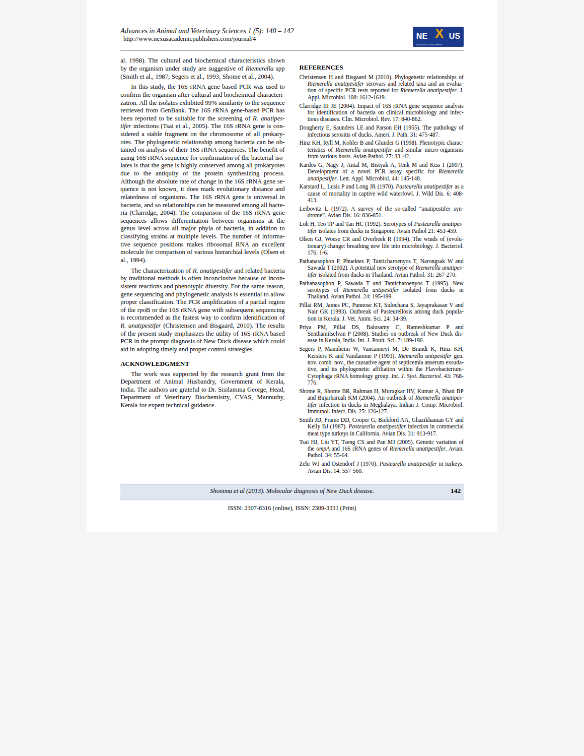Advances in Animal and Veterinary Sciences 1 (5): 140 – 142 http://www.nexusacademicpublishers.com/journal/4
NE X US ACADEMIC PUBLISHERS
al. 1998). The cultural and biochemical characteristics shown by the organism under study are suggestive of Riemerella spp (Smith et al., 1987; Segers et al., 1993; Shome et al., 2004).
In this study, the 16S rRNA gene based PCR was used to confirm the organism after cultural and biochemical characterization. All the isolates exhibited 99% similarity to the sequence retrieved from GenBank. The 16S rRNA gene-based PCR has been reported to be suitable for the screening of R. anatipestifer infections (Tsai et al., 2005). The 16S rRNA gene is considered a stable fragment on the chromosome of all prokaryotes. The phylogenetic relationship among bacteria can be obtained on analysis of their 16S rRNA sequences. The benefit of using 16S rRNA sequence for confirmation of the bacterial isolates is that the gene is highly conserved among all prokaryotes due to the antiquity of the protein synthesizing process. Although the absolute rate of change in the 16S rRNA gene sequence is not known, it does mark evolutionary distance and relatedness of organisms. The 16S rRNA gene is universal in bacteria, and so relationships can be measured among all bacteria (Clarridge, 2004). The comparison of the 16S rRNA gene sequences allows differentiation between organisms at the genus level across all major phyla of bacteria, in addition to classifying strains at multiple levels. The number of informative sequence positions makes ribosomal RNA an excellent molecule for comparison of various hierarchial levels (Olsen et al., 1994).
The characterization of R. anatipestifer and related bacteria by traditional methods is often inconclusive because of inconsistent reactions and phenotypic diversity. For the same reason, gene sequencing and phylogenetic analysis is essential to allow proper classification. The PCR amplification of a partial region of the rpoB or the 16S rRNA gene with subsequent sequencing is recommended as the fastest way to confirm identification of R. anatipestifer (Christensen and Bisgaard, 2010). The results of the present study emphasizes the utility of 16S rRNA based PCR in the prompt diagnosis of New Duck disease which could aid in adopting timely and proper control strategies.
ACKNOWLEDGMENT
The work was supported by the research grant from the Department of Animal Husbandry, Government of Kerala, India. The authors are grateful to Dr. Sisilamma George, Head, Department of Veterinary Biochemistry, CVAS, Mannuthy, Kerala for expert technical guidance.
REFERENCES
Christensen H and Bisgaard M (2010). Phylogenetic relationships of Riemerella anatipestifer serovars and related taxa and an evaluation of specific PCR tests reported for Riemerella anatipestifer. J. Appl. Microbiol. 108: 1612-1619.
Clarridge III JE (2004). Impact of 16S rRNA gene sequence analysis for identification of bacteria on clinical microbiology and infectious diseases. Clin. Microbiol. Rev. 17: 840-862.
Dougherty E, Saunders LE and Parson EH (1955). The pathology of infectious serositis of ducks. Ameri. J. Path. 31: 475-487.
Hinz KH, Ryll M, Kohler B and Glunder G (1998). Phenotypic characteristics of Riemerella anatipestifer and similar micro-organisms from various hosts. Avian Pathol. 27: 33–42.
Kardos G, Nagy J, Antal M, Bistyak A, Tenk M and Kiss I (2007). Development of a novel PCR assay specific for Riemerella anatipestifer. Lett. Appl. Microbiol. 44: 145-148.
Karstard L, Lusis P and Long JR (1970). Pasteurella anatipestifer as a cause of mortality in captive wild waterfowl. J. Wild Dis. 6: 408-413.
Leibovitz L (1972). A survey of the so-called “anatipestifer syndrome”. Avian Dis. 16: 836-851.
Loh H, Teo TP and Tan HC (1992). Serotypes of Pasteurella anatipestifer isolates from ducks in Singapore. Avian Pathol 21: 453-459.
Olsen GJ, Woese CR and Overbeek R (1994). The winds of (evolutionary) change: breathing new life into microbiology. J. Bacteriol. 176: 1-6.
Pathanasophon P, Phuektes P, Tanticharoenyos T, Narongsak W and Sawada T (2002). A potential new serotype of Riemerella anatipestifer isolated from ducks in Thailand. Avian Pathol. 31: 267-270.
Pathanasophon P, Sawada T and Tanticharoenyos T (1995). New serotypes of Riemerella antipestifer isolated from ducks in Thailand. Avian Pathol. 24: 195-199.
Pillai RM, James PC, Punnose KT, Sulochana S, Jayaprakasan V and Nair GK (1993). Outbreak of Pasteurellosis among duck population in Kerala. J. Vet. Anim. Sci. 24: 34-39.
Priya PM, Pillai DS, Balusamy C, Rameshkumar P and Senthamilselvan P (2008). Studies on outbreak of New Duck disease in Kerala, India. Int. J. Poult. Sci. 7: 189-190.
Segers P, Mannheim W, Vancanneyt M, De Brandt K, Hinz KH, Kersters K and Vandamme P (1993). Riemerella antipestifer gen. nov. comb. nov., the causative agent of septicemia anserum exsudative, and its phylogenetic affiliation within the Flavobacterium- Cytophaga rRNA homology group. Int. J. Syst. Bacteriol. 43: 768-776.
Shome R, Shome BR, Rahman H, Murugkar HV, Kumar A, Bhatt BP and Bujarbaruah KM (2004). An outbreak of Riemerella anatipestifer infection in ducks in Meghalaya. Indian J. Comp. Microbiol. Immunol. Infect. Dis. 25: 126-127.
Smith JD, Frame DD, Cooper G, Bickford AA, Ghazikhanian GY and Kelly BJ (1987). Pasteurella anatipestifer infection in commercial meat type turkeys in California. Avian Dis. 31: 913-917.
Tsai HJ, Liu YT, Tseng CS and Pan MJ (2005). Genetic variation of the ompA and 16S rRNA genes of Riemerella anatipestifer. Avian. Pathol. 34: 55-64.
Zehr WJ and Ostendorf J (1970). Pasteurella anatipestifer in turkeys. Avian Dis. 14: 557-560.
Shonima et al (2013). Molecular diagnosis of New Duck disease.
142
ISSN: 2307-8316 (online), ISSN: 2309-3331 (Print)